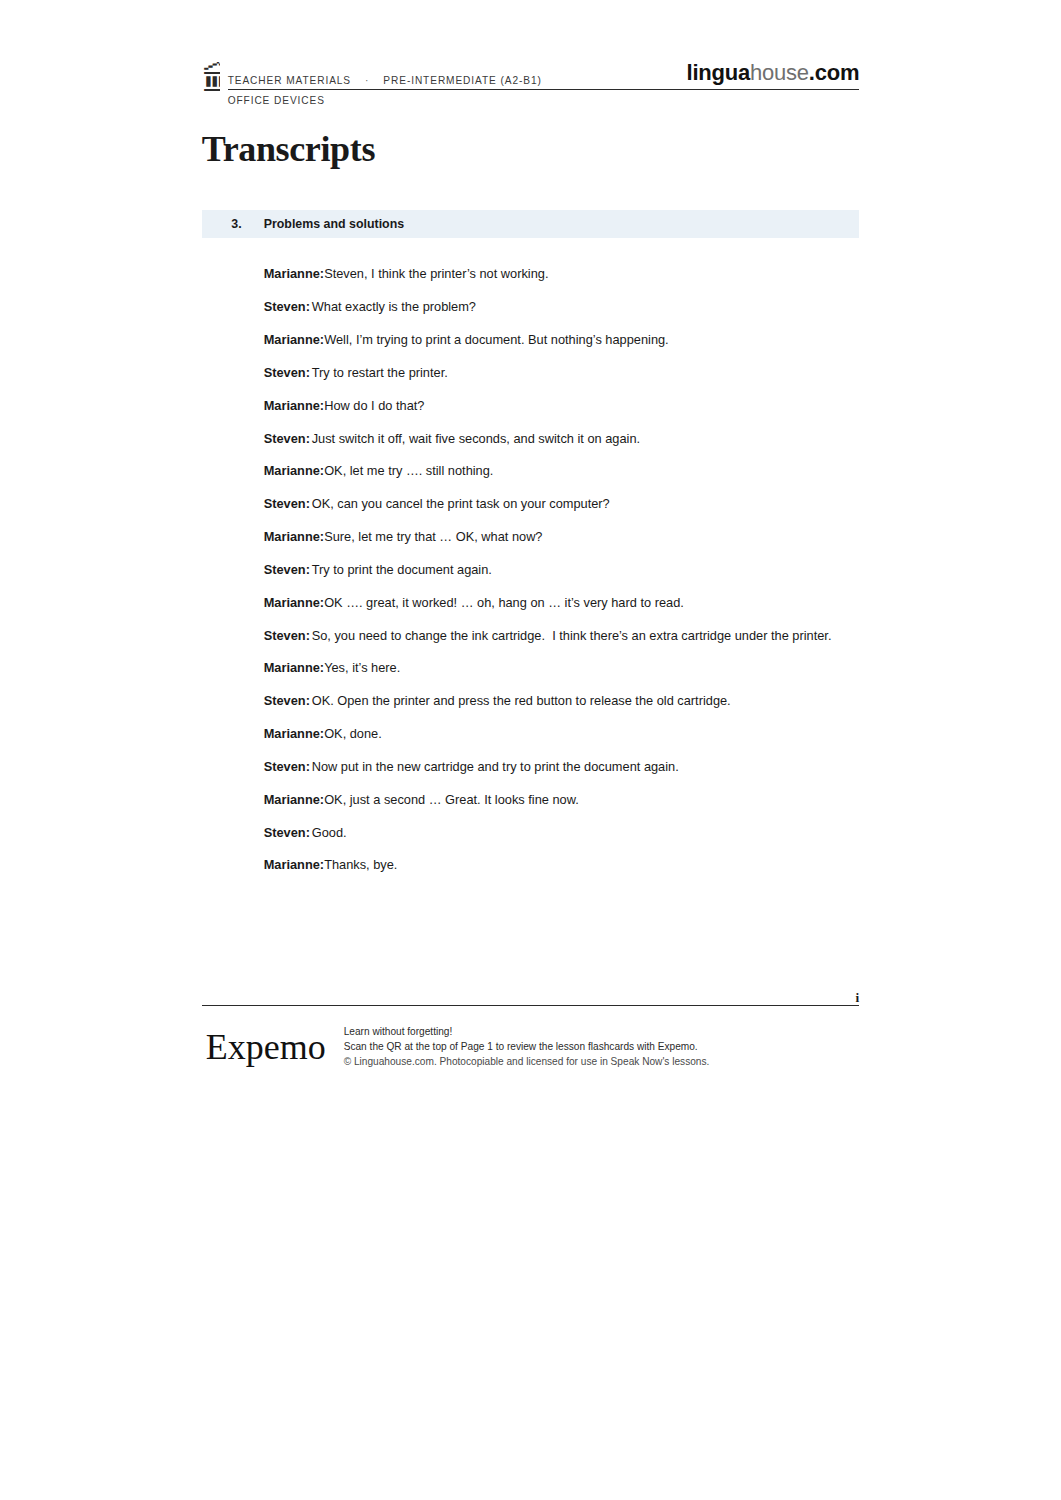🏛
TEACHER MATERIALS·PRE-INTERMEDIATE (A2-B1)
lingua house.com
OFFICE DEVICES
Transcripts
3. Problems and solutions
Marianne:
Steven, I think the printer’s not working.
Steven:
What exactly is the problem?
Marianne:
Well, I’m trying to print a document. But nothing’s happening.
Steven:
Try to restart the printer.
Marianne:
How do I do that?
Steven:
Just switch it off, wait five seconds, and switch it on again.
Marianne:
OK, let me try …. still nothing.
Steven:
OK, can you cancel the print task on your computer?
Marianne:
Sure, let me try that … OK, what now?
Steven:
Try to print the document again.
Marianne:
OK …. great, it worked! … oh, hang on … it’s very hard to read.
Steven:
So, you need to change the ink cartridge. I think there’s an extra cartridge under the printer.
Marianne:
Yes, it’s here.
Steven:
OK. Open the printer and press the red button to release the old cartridge.
Marianne:
OK, done.
Steven:
Now put in the new cartridge and try to print the document again.
Marianne:
OK, just a second … Great. It looks fine now.
Steven:
Good.
Marianne:
Thanks, bye.
i
Expemo
Learn without forgetting!
Scan the QR at the top of Page 1 to review the lesson flashcards with Expemo.
© Linguahouse.com. Photocopiable and licensed for use in Speak Now's lessons.